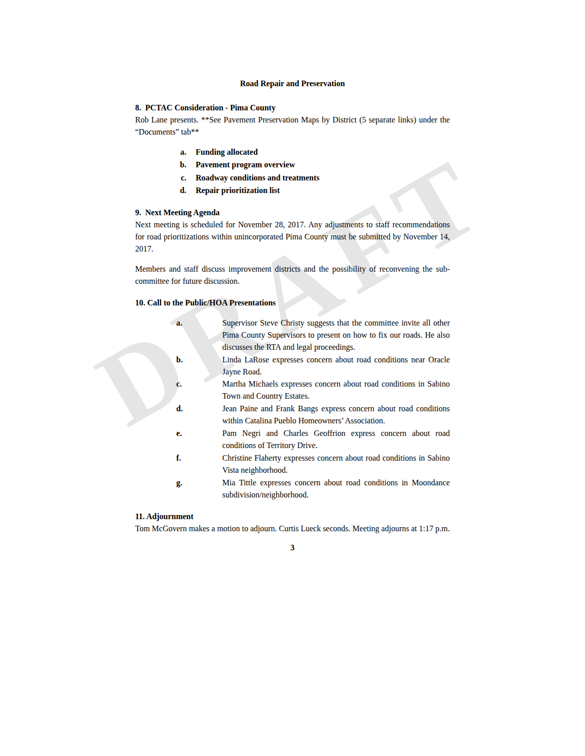DRAFT
Road Repair and Preservation
8. PCTAC Consideration - Pima County
Rob Lane presents. **See Pavement Preservation Maps by District (5 separate links) under the “Documents” tab**
Funding allocated
Pavement program overview
Roadway conditions and treatments
Repair prioritization list
9. Next Meeting Agenda
Next meeting is scheduled for November 28, 2017. Any adjustments to staff recommendations for road prioritizations within unincorporated Pima County must be submitted by November 14, 2017.
Members and staff discuss improvement districts and the possibility of reconvening the sub-committee for future discussion.
10. Call to the Public/HOA Presentations
a.
Supervisor Steve Christy suggests that the committee invite all other Pima County Supervisors to present on how to fix our roads. He also discusses the RTA and legal proceedings.
b.
Linda LaRose expresses concern about road conditions near Oracle Jayne Road.
c.
Martha Michaels expresses concern about road conditions in Sabino Town and Country Estates.
d.
Jean Paine and Frank Bangs express concern about road conditions within Catalina Pueblo Homeowners’ Association.
e.
Pam Negri and Charles Geoffrion express concern about road conditions of Territory Drive.
f.
Christine Flaherty expresses concern about road conditions in Sabino Vista neighborhood.
g.
Mia Tittle expresses concern about road conditions in Moondance subdivision/neighborhood.
11. Adjournment
Tom McGovern makes a motion to adjourn. Curtis Lueck seconds. Meeting adjourns at 1:17 p.m.
3